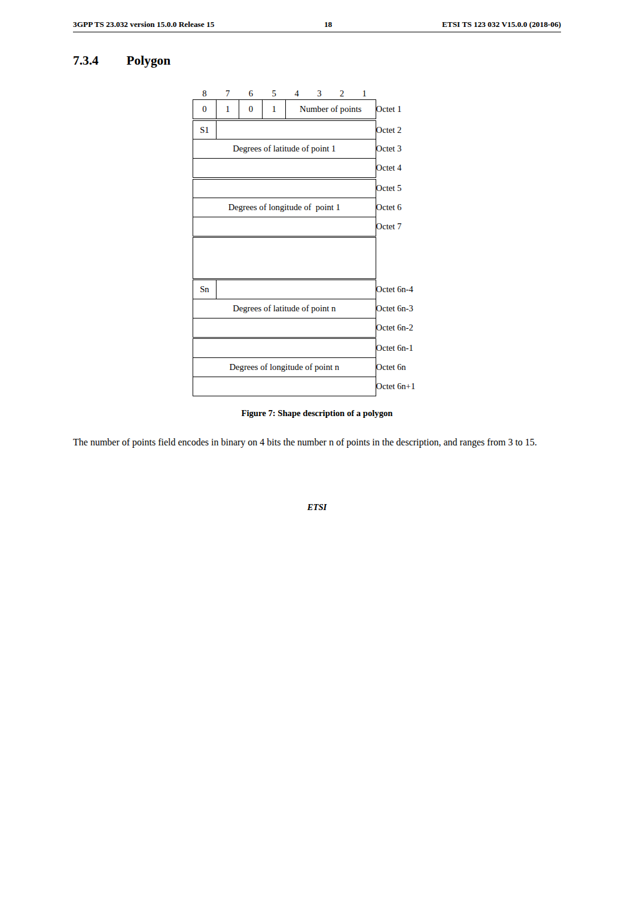3GPP TS 23.032 version 15.0.0 Release 15 18 ETSI TS 123 032 V15.0.0 (2018-06)
7.3.4 Polygon
| 8 | 7 | 6 | 5 | 4 | 3 | 2 | 1 | |
| 0 | 1 | 0 | 1 | Number of points | Octet 1 |
| S1 | | Octet 2 |
| Degrees of latitude of point 1 | Octet 3 |
| | Octet 4 |
| | Octet 5 |
| Degrees of longitude of point 1 | Octet 6 |
| | Octet 7 |
| Sn | | Octet 6n-4 |
| Degrees of latitude of point n | Octet 6n-3 |
| | Octet 6n-2 |
| | Octet 6n-1 |
| Degrees of longitude of point n | Octet 6n |
| | Octet 6n+1 |
Figure 7: Shape description of a polygon
The number of points field encodes in binary on 4 bits the number n of points in the description, and ranges from 3 to 15.
ETSI